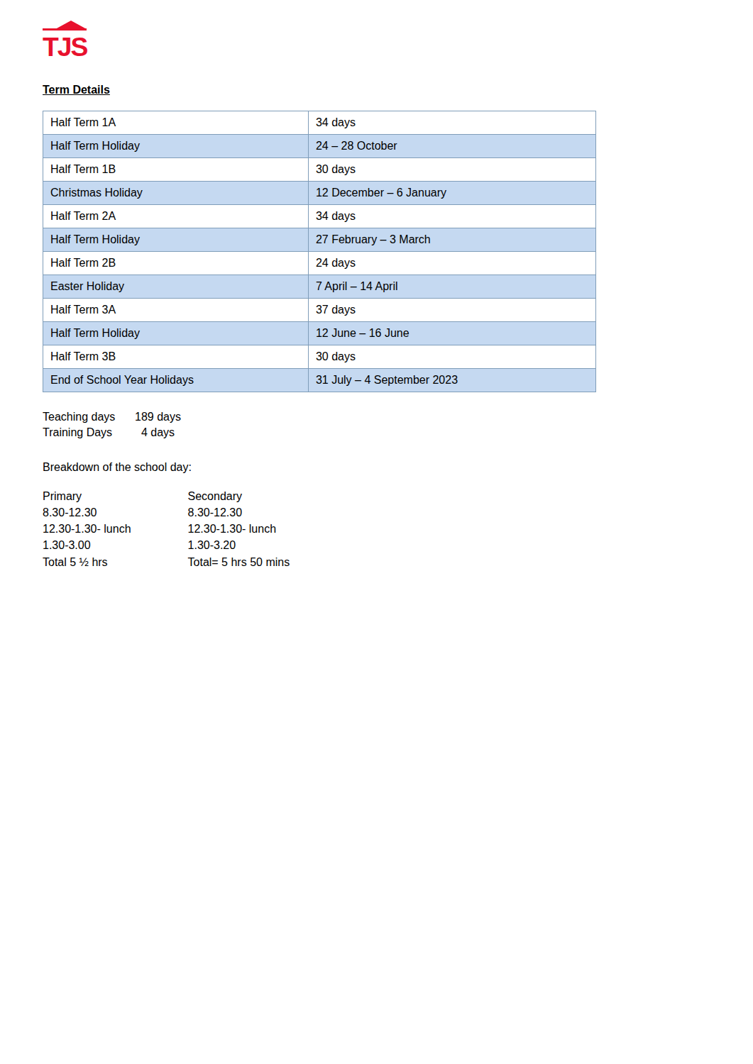TJS
Term Details
| Half Term 1A | 34 days |
| Half Term Holiday | 24 – 28 October |
| Half Term 1B | 30 days |
| Christmas Holiday | 12 December – 6 January |
| Half Term 2A | 34 days |
| Half Term Holiday | 27 February – 3 March |
| Half Term 2B | 24 days |
| Easter Holiday | 7 April – 14 April |
| Half Term 3A | 37 days |
| Half Term Holiday | 12 June – 16 June |
| Half Term 3B | 30 days |
| End of School Year Holidays | 31 July – 4 September 2023 |
Teaching days189 days
Training Days 4 days
Breakdown of the school day:
Primary
Secondary
8.30-12.30
8.30-12.30
12.30-1.30- lunch
12.30-1.30- lunch
1.30-3.00
1.30-3.20
Total 5 ½ hrs
Total= 5 hrs 50 mins